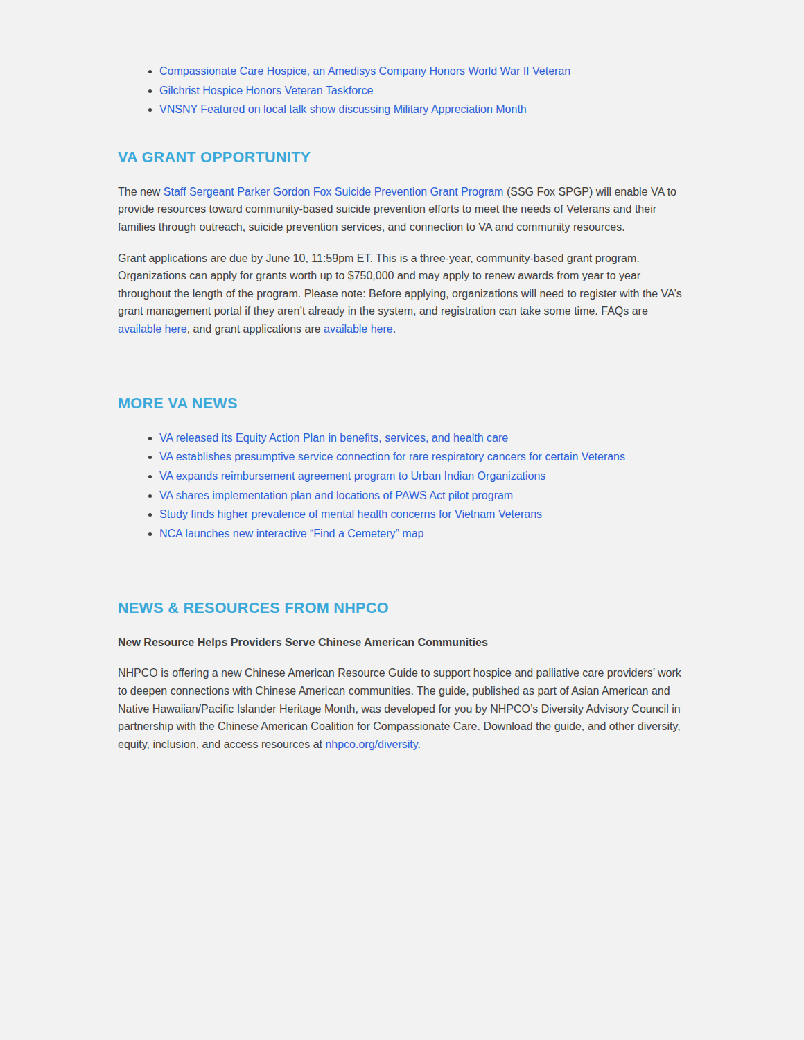Compassionate Care Hospice, an Amedisys Company Honors World War II Veteran
Gilchrist Hospice Honors Veteran Taskforce
VNSNY Featured on local talk show discussing Military Appreciation Month
VA GRANT OPPORTUNITY
The new Staff Sergeant Parker Gordon Fox Suicide Prevention Grant Program (SSG Fox SPGP) will enable VA to provide resources toward community-based suicide prevention efforts to meet the needs of Veterans and their families through outreach, suicide prevention services, and connection to VA and community resources.
Grant applications are due by June 10, 11:59pm ET. This is a three-year, community-based grant program. Organizations can apply for grants worth up to $750,000 and may apply to renew awards from year to year throughout the length of the program. Please note: Before applying, organizations will need to register with the VA’s grant management portal if they aren’t already in the system, and registration can take some time. FAQs are available here, and grant applications are available here.
MORE VA NEWS
VA released its Equity Action Plan in benefits, services, and health care
VA establishes presumptive service connection for rare respiratory cancers for certain Veterans
VA expands reimbursement agreement program to Urban Indian Organizations
VA shares implementation plan and locations of PAWS Act pilot program
Study finds higher prevalence of mental health concerns for Vietnam Veterans
NCA launches new interactive “Find a Cemetery” map
NEWS & RESOURCES FROM NHPCO
New Resource Helps Providers Serve Chinese American Communities
NHPCO is offering a new Chinese American Resource Guide to support hospice and palliative care providers’ work to deepen connections with Chinese American communities. The guide, published as part of Asian American and Native Hawaiian/Pacific Islander Heritage Month, was developed for you by NHPCO’s Diversity Advisory Council in partnership with the Chinese American Coalition for Compassionate Care. Download the guide, and other diversity, equity, inclusion, and access resources at nhpco.org/diversity.